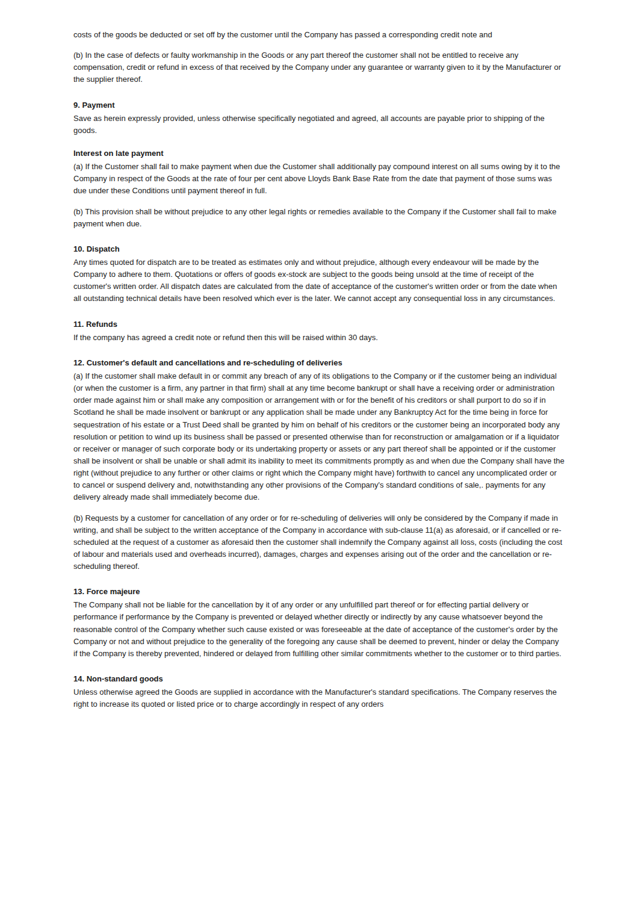costs of the goods be deducted or set off by the customer until the Company has passed a corresponding credit note and
(b) In the case of defects or faulty workmanship in the Goods or any part thereof the customer shall not be entitled to receive any compensation, credit or refund in excess of that received by the Company under any guarantee or warranty given to it by the Manufacturer or the supplier thereof.
9. Payment
Save as herein expressly provided, unless otherwise specifically negotiated and agreed, all accounts are payable prior to shipping of the goods.
Interest on late payment
(a) If the Customer shall fail to make payment when due the Customer shall additionally pay compound interest on all sums owing by it to the Company in respect of the Goods at the rate of four per cent above Lloyds Bank Base Rate from the date that payment of those sums was due under these Conditions until payment thereof in full.
(b) This provision shall be without prejudice to any other legal rights or remedies available to the Company if the Customer shall fail to make payment when due.
10. Dispatch
Any times quoted for dispatch are to be treated as estimates only and without prejudice, although every endeavour will be made by the Company to adhere to them. Quotations or offers of goods ex-stock are subject to the goods being unsold at the time of receipt of the customer's written order. All dispatch dates are calculated from the date of acceptance of the customer's written order or from the date when all outstanding technical details have been resolved which ever is the later. We cannot accept any consequential loss in any circumstances.
11. Refunds
If the company has agreed a credit note or refund then this will be raised within 30 days.
12. Customer's default and cancellations and re-scheduling of deliveries
(a) If the customer shall make default in or commit any breach of any of its obligations to the Company or if the customer being an individual (or when the customer is a firm, any partner in that firm) shall at any time become bankrupt or shall have a receiving order or administration order made against him or shall make any composition or arrangement with or for the benefit of his creditors or shall purport to do so if in Scotland he shall be made insolvent or bankrupt or any application shall be made under any Bankruptcy Act for the time being in force for sequestration of his estate or a Trust Deed shall be granted by him on behalf of his creditors or the customer being an incorporated body any resolution or petition to wind up its business shall be passed or presented otherwise than for reconstruction or amalgamation or if a liquidator or receiver or manager of such corporate body or its undertaking property or assets or any part thereof shall be appointed or if the customer shall be insolvent or shall be unable or shall admit its inability to meet its commitments promptly as and when due the Company shall have the right (without prejudice to any further or other claims or right which the Company might have) forthwith to cancel any uncomplicated order or to cancel or suspend delivery and, notwithstanding any other provisions of the Company's standard conditions of sale,. payments for any delivery already made shall immediately become due.
(b) Requests by a customer for cancellation of any order or for re-scheduling of deliveries will only be considered by the Company if made in writing, and shall be subject to the written acceptance of the Company in accordance with sub-clause 11(a) as aforesaid, or if cancelled or re-scheduled at the request of a customer as aforesaid then the customer shall indemnify the Company against all loss, costs (including the cost of labour and materials used and overheads incurred), damages, charges and expenses arising out of the order and the cancellation or re-scheduling thereof.
13. Force majeure
The Company shall not be liable for the cancellation by it of any order or any unfulfilled part thereof or for effecting partial delivery or performance if performance by the Company is prevented or delayed whether directly or indirectly by any cause whatsoever beyond the reasonable control of the Company whether such cause existed or was foreseeable at the date of acceptance of the customer's order by the Company or not and without prejudice to the generality of the foregoing any cause shall be deemed to prevent, hinder or delay the Company if the Company is thereby prevented, hindered or delayed from fulfilling other similar commitments whether to the customer or to third parties.
14. Non-standard goods
Unless otherwise agreed the Goods are supplied in accordance with the Manufacturer's standard specifications. The Company reserves the right to increase its quoted or listed price or to charge accordingly in respect of any orders